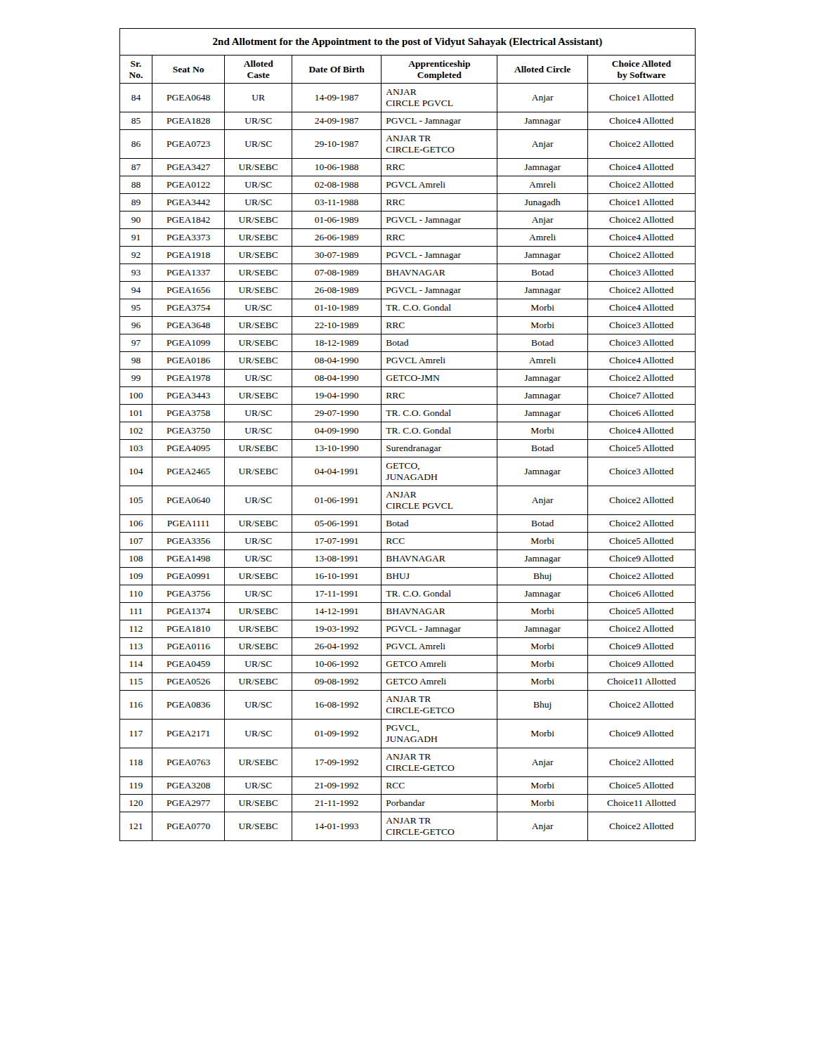2nd Allotment for the Appointment to the post of Vidyut Sahayak (Electrical Assistant)
| Sr. No. | Seat No | Alloted Caste | Date Of Birth | Apprenticeship Completed | Alloted Circle | Choice Alloted by Software |
| --- | --- | --- | --- | --- | --- | --- |
| 84 | PGEA0648 | UR | 14-09-1987 | ANJAR CIRCLE PGVCL | Anjar | Choice1 Allotted |
| 85 | PGEA1828 | UR/SC | 24-09-1987 | PGVCL - Jamnagar | Jamnagar | Choice4 Allotted |
| 86 | PGEA0723 | UR/SC | 29-10-1987 | ANJAR TR CIRCLE-GETCO | Anjar | Choice2 Allotted |
| 87 | PGEA3427 | UR/SEBC | 10-06-1988 | RRC | Jamnagar | Choice4 Allotted |
| 88 | PGEA0122 | UR/SC | 02-08-1988 | PGVCL Amreli | Amreli | Choice2 Allotted |
| 89 | PGEA3442 | UR/SC | 03-11-1988 | RRC | Junagadh | Choice1 Allotted |
| 90 | PGEA1842 | UR/SEBC | 01-06-1989 | PGVCL - Jamnagar | Anjar | Choice2 Allotted |
| 91 | PGEA3373 | UR/SEBC | 26-06-1989 | RRC | Amreli | Choice4 Allotted |
| 92 | PGEA1918 | UR/SEBC | 30-07-1989 | PGVCL - Jamnagar | Jamnagar | Choice2 Allotted |
| 93 | PGEA1337 | UR/SEBC | 07-08-1989 | BHAVNAGAR | Botad | Choice3 Allotted |
| 94 | PGEA1656 | UR/SEBC | 26-08-1989 | PGVCL - Jamnagar | Jamnagar | Choice2 Allotted |
| 95 | PGEA3754 | UR/SC | 01-10-1989 | TR. C.O. Gondal | Morbi | Choice4 Allotted |
| 96 | PGEA3648 | UR/SEBC | 22-10-1989 | RRC | Morbi | Choice3 Allotted |
| 97 | PGEA1099 | UR/SEBC | 18-12-1989 | Botad | Botad | Choice3 Allotted |
| 98 | PGEA0186 | UR/SEBC | 08-04-1990 | PGVCL Amreli | Amreli | Choice4 Allotted |
| 99 | PGEA1978 | UR/SC | 08-04-1990 | GETCO-JMN | Jamnagar | Choice2 Allotted |
| 100 | PGEA3443 | UR/SEBC | 19-04-1990 | RRC | Jamnagar | Choice7 Allotted |
| 101 | PGEA3758 | UR/SC | 29-07-1990 | TR. C.O. Gondal | Jamnagar | Choice6 Allotted |
| 102 | PGEA3750 | UR/SC | 04-09-1990 | TR. C.O. Gondal | Morbi | Choice4 Allotted |
| 103 | PGEA4095 | UR/SEBC | 13-10-1990 | Surendranagar | Botad | Choice5 Allotted |
| 104 | PGEA2465 | UR/SEBC | 04-04-1991 | GETCO, JUNAGADH | Jamnagar | Choice3 Allotted |
| 105 | PGEA0640 | UR/SC | 01-06-1991 | ANJAR CIRCLE PGVCL | Anjar | Choice2 Allotted |
| 106 | PGEA1111 | UR/SEBC | 05-06-1991 | Botad | Botad | Choice2 Allotted |
| 107 | PGEA3356 | UR/SC | 17-07-1991 | RCC | Morbi | Choice5 Allotted |
| 108 | PGEA1498 | UR/SC | 13-08-1991 | BHAVNAGAR | Jamnagar | Choice9 Allotted |
| 109 | PGEA0991 | UR/SEBC | 16-10-1991 | BHUJ | Bhuj | Choice2 Allotted |
| 110 | PGEA3756 | UR/SC | 17-11-1991 | TR. C.O. Gondal | Jamnagar | Choice6 Allotted |
| 111 | PGEA1374 | UR/SEBC | 14-12-1991 | BHAVNAGAR | Morbi | Choice5 Allotted |
| 112 | PGEA1810 | UR/SEBC | 19-03-1992 | PGVCL - Jamnagar | Jamnagar | Choice2 Allotted |
| 113 | PGEA0116 | UR/SEBC | 26-04-1992 | PGVCL Amreli | Morbi | Choice9 Allotted |
| 114 | PGEA0459 | UR/SC | 10-06-1992 | GETCO Amreli | Morbi | Choice9 Allotted |
| 115 | PGEA0526 | UR/SEBC | 09-08-1992 | GETCO Amreli | Morbi | Choice11 Allotted |
| 116 | PGEA0836 | UR/SC | 16-08-1992 | ANJAR TR CIRCLE-GETCO | Bhuj | Choice2 Allotted |
| 117 | PGEA2171 | UR/SC | 01-09-1992 | PGVCL, JUNAGADH | Morbi | Choice9 Allotted |
| 118 | PGEA0763 | UR/SEBC | 17-09-1992 | ANJAR TR CIRCLE-GETCO | Anjar | Choice2 Allotted |
| 119 | PGEA3208 | UR/SC | 21-09-1992 | RCC | Morbi | Choice5 Allotted |
| 120 | PGEA2977 | UR/SEBC | 21-11-1992 | Porbandar | Morbi | Choice11 Allotted |
| 121 | PGEA0770 | UR/SEBC | 14-01-1993 | ANJAR TR CIRCLE-GETCO | Anjar | Choice2 Allotted |